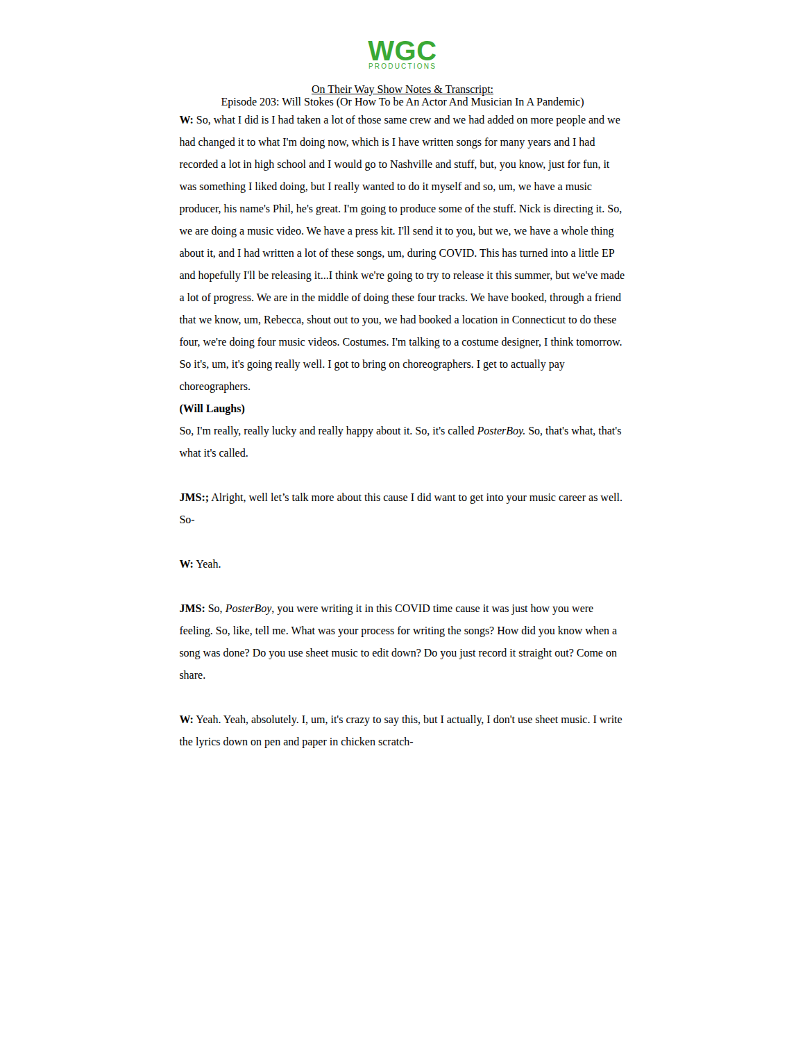WGC PRODUCTIONS
On Their Way Show Notes & Transcript:
Episode 203: Will Stokes (Or How To be An Actor And Musician In A Pandemic)
W: So, what I did is I had taken a lot of those same crew and we had added on more people and we had changed it to what I'm doing now, which is I have written songs for many years and I had recorded a lot in high school and I would go to Nashville and stuff, but, you know, just for fun, it was something I liked doing, but I really wanted to do it myself and so, um, we have a music producer, his name's Phil, he's great. I'm going to produce some of the stuff. Nick is directing it. So, we are doing a music video. We have a press kit. I'll send it to you, but we, we have a whole thing about it, and I had written a lot of these songs, um, during COVID. This has turned into a little EP and hopefully I'll be releasing it...I think we're going to try to release it this summer, but we've made a lot of progress. We are in the middle of doing these four tracks. We have booked, through a friend that we know, um, Rebecca, shout out to you, we had booked a location in Connecticut to do these four, we're doing four music videos. Costumes. I'm talking to a costume designer, I think tomorrow. So it's, um, it's going really well. I got to bring on choreographers. I get to actually pay choreographers.
(Will Laughs)
So, I'm really, really lucky and really happy about it. So, it's called PosterBoy. So, that's what, that's what it's called.
JMS:; Alright, well let’s talk more about this cause I did want to get into your music career as well. So-
W: Yeah.
JMS: So, PosterBoy, you were writing it in this COVID time cause it was just how you were feeling. So, like, tell me. What was your process for writing the songs? How did you know when a song was done? Do you use sheet music to edit down? Do you just record it straight out? Come on share.
W: Yeah. Yeah, absolutely. I, um, it's crazy to say this, but I actually, I don't use sheet music. I write the lyrics down on pen and paper in chicken scratch-